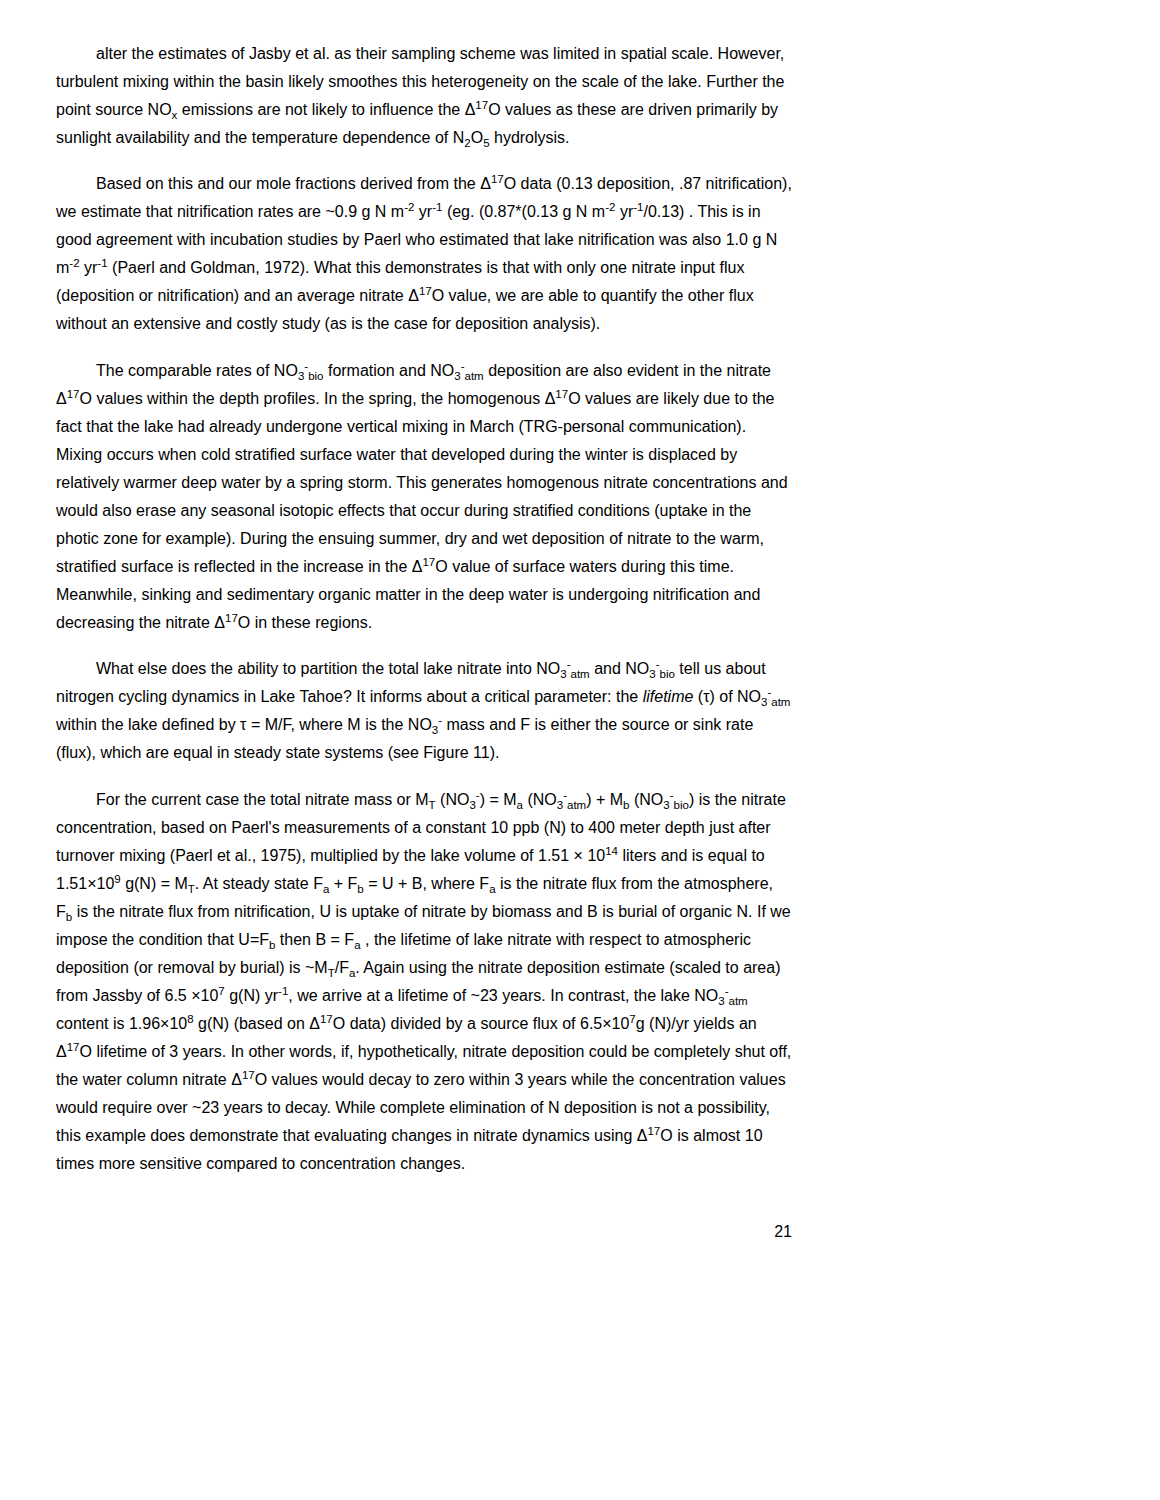alter the estimates of Jasby et al. as their sampling scheme was limited in spatial scale. However, turbulent mixing within the basin likely smoothes this heterogeneity on the scale of the lake. Further the point source NOx emissions are not likely to influence the Δ17O values as these are driven primarily by sunlight availability and the temperature dependence of N2O5 hydrolysis.
Based on this and our mole fractions derived from the Δ17O data (0.13 deposition, .87 nitrification), we estimate that nitrification rates are ~0.9 g N m-2 yr-1 (eg. (0.87*(0.13 g N m-2 yr-1/0.13) . This is in good agreement with incubation studies by Paerl who estimated that lake nitrification was also 1.0 g N m-2 yr-1 (Paerl and Goldman, 1972). What this demonstrates is that with only one nitrate input flux (deposition or nitrification) and an average nitrate Δ17O value, we are able to quantify the other flux without an extensive and costly study (as is the case for deposition analysis).
The comparable rates of NO3-bio formation and NO3-atm deposition are also evident in the nitrate Δ17O values within the depth profiles. In the spring, the homogenous Δ17O values are likely due to the fact that the lake had already undergone vertical mixing in March (TRG-personal communication). Mixing occurs when cold stratified surface water that developed during the winter is displaced by relatively warmer deep water by a spring storm. This generates homogenous nitrate concentrations and would also erase any seasonal isotopic effects that occur during stratified conditions (uptake in the photic zone for example). During the ensuing summer, dry and wet deposition of nitrate to the warm, stratified surface is reflected in the increase in the Δ17O value of surface waters during this time. Meanwhile, sinking and sedimentary organic matter in the deep water is undergoing nitrification and decreasing the nitrate Δ17O in these regions.
What else does the ability to partition the total lake nitrate into NO3-atm and NO3-bio tell us about nitrogen cycling dynamics in Lake Tahoe? It informs about a critical parameter: the lifetime (τ) of NO3-atm within the lake defined by τ = M/F, where M is the NO3- mass and F is either the source or sink rate (flux), which are equal in steady state systems (see Figure 11).
For the current case the total nitrate mass or MT (NO3-) = Ma (NO3-atm) + Mb (NO3-bio) is the nitrate concentration, based on Paerl's measurements of a constant 10 ppb (N) to 400 meter depth just after turnover mixing (Paerl et al., 1975), multiplied by the lake volume of 1.51 × 1014 liters and is equal to 1.51×109 g(N) = MT. At steady state Fa + Fb = U + B, where Fa is the nitrate flux from the atmosphere, Fb is the nitrate flux from nitrification, U is uptake of nitrate by biomass and B is burial of organic N. If we impose the condition that U=Fb then B = Fa , the lifetime of lake nitrate with respect to atmospheric deposition (or removal by burial) is ~MT/Fa. Again using the nitrate deposition estimate (scaled to area) from Jassby of 6.5 ×107 g(N) yr-1, we arrive at a lifetime of ~23 years. In contrast, the lake NO3-atm content is 1.96×108 g(N) (based on Δ17O data) divided by a source flux of 6.5×107g (N)/yr yields an Δ17O lifetime of 3 years. In other words, if, hypothetically, nitrate deposition could be completely shut off, the water column nitrate Δ17O values would decay to zero within 3 years while the concentration values would require over ~23 years to decay. While complete elimination of N deposition is not a possibility, this example does demonstrate that evaluating changes in nitrate dynamics using Δ17O is almost 10 times more sensitive compared to concentration changes.
21